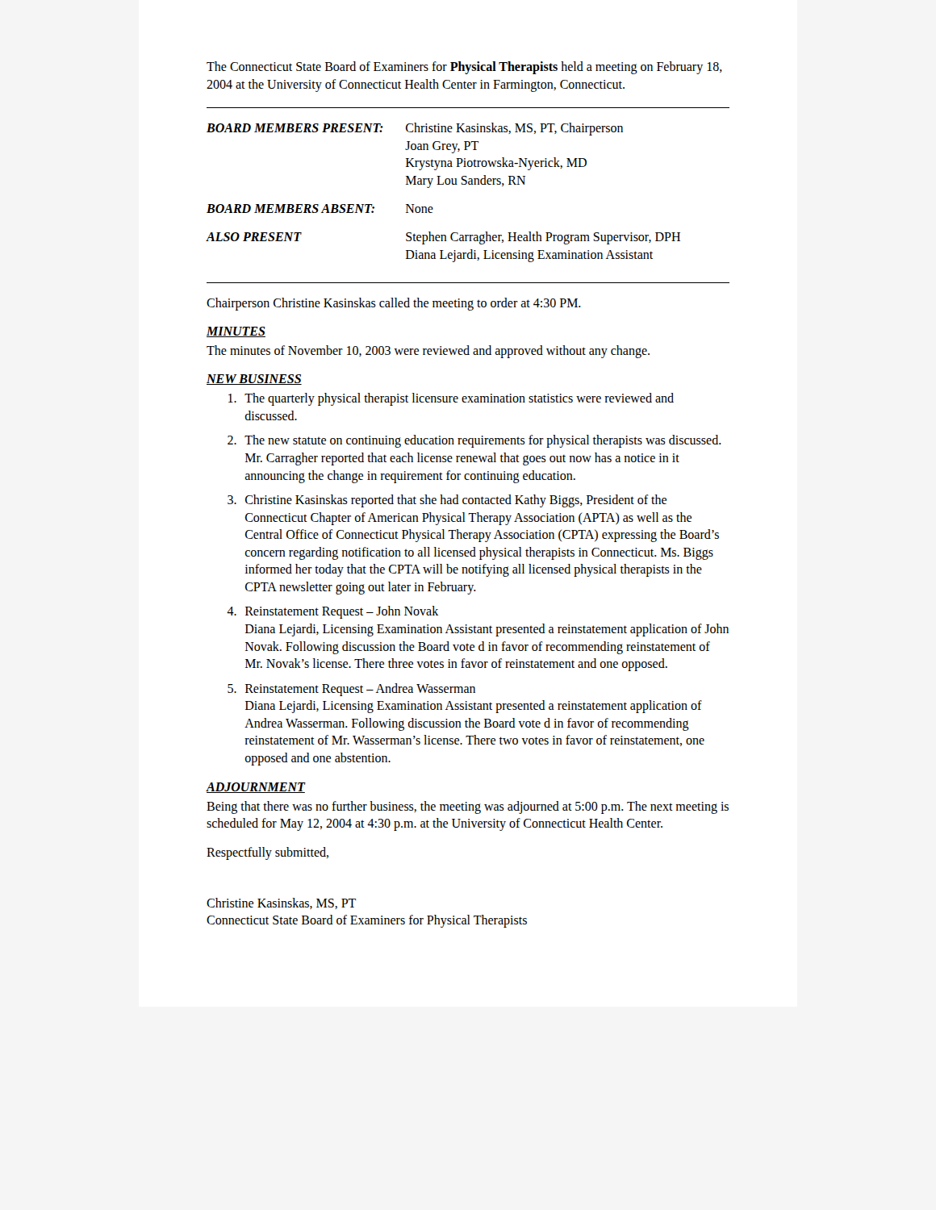The Connecticut State Board of Examiners for Physical Therapists held a meeting on February 18, 2004 at the University of Connecticut Health Center in Farmington, Connecticut.
| BOARD MEMBERS PRESENT: | Christine Kasinskas, MS, PT, Chairperson Joan Grey, PT Krystyna Piotrowska-Nyerick, MD Mary Lou Sanders, RN |
| BOARD MEMBERS ABSENT: | None |
| ALSO PRESENT | Stephen Carragher, Health Program Supervisor, DPH Diana Lejardi, Licensing Examination Assistant |
Chairperson Christine Kasinskas called the meeting to order at 4:30 PM.
MINUTES
The minutes of November 10, 2003 were reviewed and approved without any change.
NEW BUSINESS
The quarterly physical therapist licensure examination statistics were reviewed and discussed.
The new statute on continuing education requirements for physical therapists was discussed. Mr. Carragher reported that each license renewal that goes out now has a notice in it announcing the change in requirement for continuing education.
Christine Kasinskas reported that she had contacted Kathy Biggs, President of the Connecticut Chapter of American Physical Therapy Association (APTA) as well as the Central Office of Connecticut Physical Therapy Association (CPTA) expressing the Board’s concern regarding notification to all licensed physical therapists in Connecticut. Ms. Biggs informed her today that the CPTA will be notifying all licensed physical therapists in the CPTA newsletter going out later in February.
Reinstatement Request – John Novak
Diana Lejardi, Licensing Examination Assistant presented a reinstatement application of John Novak. Following discussion the Board vote d in favor of recommending reinstatement of Mr. Novak’s license. There three votes in favor of reinstatement and one opposed.
Reinstatement Request – Andrea Wasserman
Diana Lejardi, Licensing Examination Assistant presented a reinstatement application of Andrea Wasserman. Following discussion the Board vote d in favor of recommending reinstatement of Mr. Wasserman’s license. There two votes in favor of reinstatement, one opposed and one abstention.
ADJOURNMENT
Being that there was no further business, the meeting was adjourned at 5:00 p.m. The next meeting is scheduled for May 12, 2004 at 4:30 p.m. at the University of Connecticut Health Center.
Respectfully submitted,
Christine Kasinskas, MS, PT
Connecticut State Board of Examiners for Physical Therapists